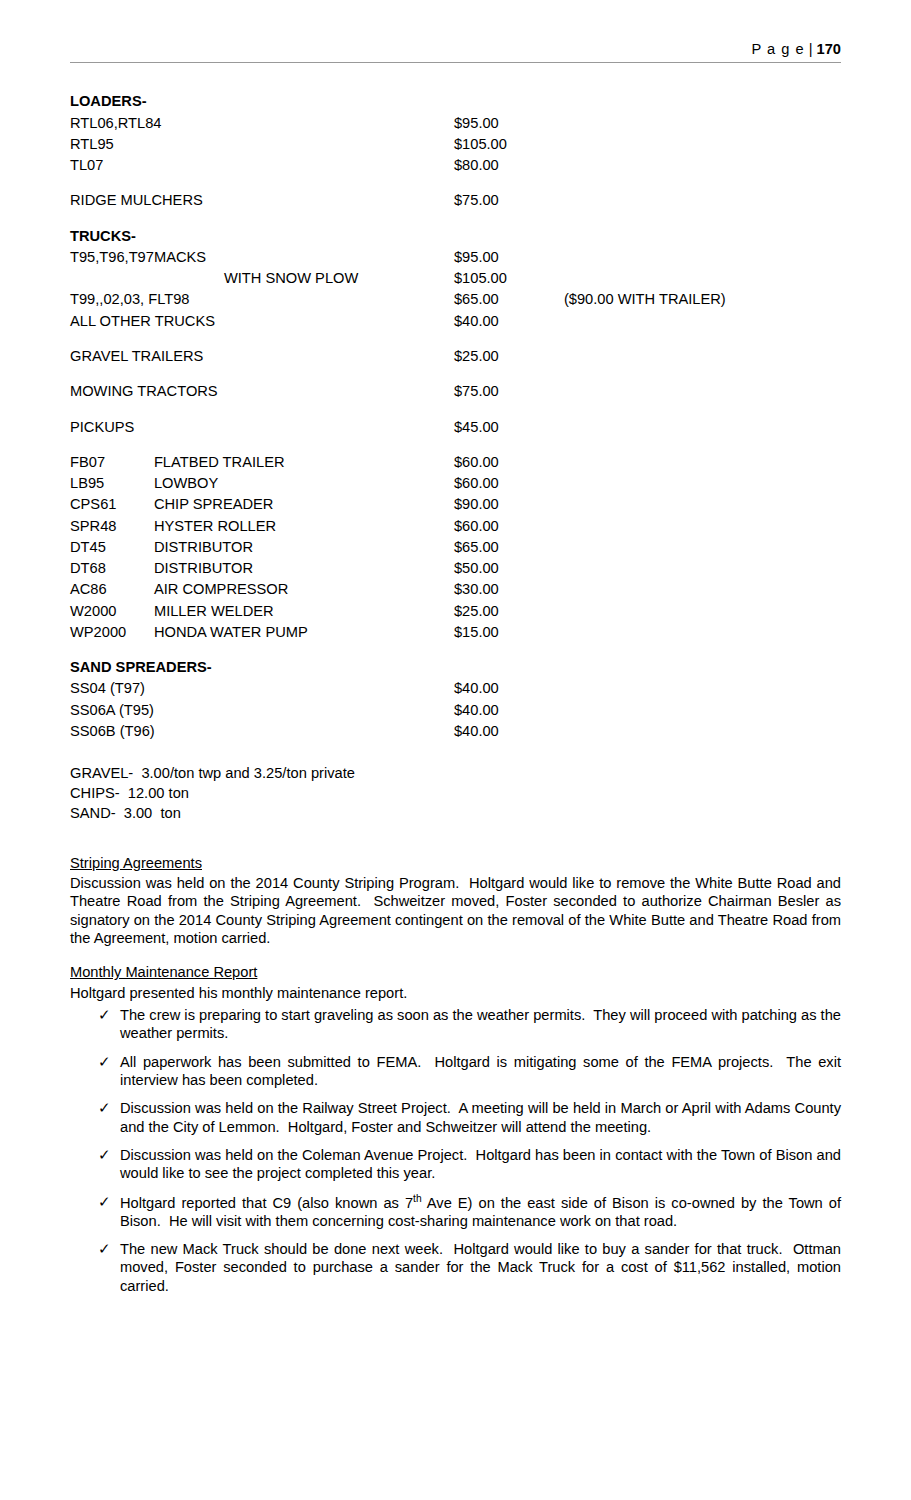P a g e | 170
| LOADERS- | | |
| RTL06,RTL84 | $95.00 | |
| RTL95 | $105.00 | |
| TL07 | $80.00 | |
| RIDGE MULCHERS | $75.00 | |
| TRUCKS- | | |
| T95,T96,T97 | MACKS | $95.00 | |
| | WITH SNOW PLOW | $105.00 | |
| T99,,02,03, FLT98 | $65.00 | ($90.00 WITH TRAILER) |
| ALL OTHER TRUCKS | $40.00 | |
| GRAVEL TRAILERS | $25.00 | |
| MOWING TRACTORS | $75.00 | |
| PICKUPS | $45.00 | |
| FB07 | FLATBED TRAILER | $60.00 | |
| LB95 | LOWBOY | $60.00 | |
| CPS61 | CHIP SPREADER | $90.00 | |
| SPR48 | HYSTER ROLLER | $60.00 | |
| DT45 | DISTRIBUTOR | $65.00 | |
| DT68 | DISTRIBUTOR | $50.00 | |
| AC86 | AIR COMPRESSOR | $30.00 | |
| W2000 | MILLER WELDER | $25.00 | |
| WP2000 | HONDA WATER PUMP | $15.00 | |
| SAND SPREADERS- | | |
| SS04 (T97) | $40.00 | |
| SS06A (T95) | $40.00 | |
| SS06B (T96) | $40.00 | |
GRAVEL- 3.00/ton twp and 3.25/ton private
CHIPS- 12.00 ton
SAND- 3.00 ton
Striping Agreements
Discussion was held on the 2014 County Striping Program. Holtgard would like to remove the White Butte Road and Theatre Road from the Striping Agreement. Schweitzer moved, Foster seconded to authorize Chairman Besler as signatory on the 2014 County Striping Agreement contingent on the removal of the White Butte and Theatre Road from the Agreement, motion carried.
Monthly Maintenance Report
Holtgard presented his monthly maintenance report.
The crew is preparing to start graveling as soon as the weather permits. They will proceed with patching as the weather permits.
All paperwork has been submitted to FEMA. Holtgard is mitigating some of the FEMA projects. The exit interview has been completed.
Discussion was held on the Railway Street Project. A meeting will be held in March or April with Adams County and the City of Lemmon. Holtgard, Foster and Schweitzer will attend the meeting.
Discussion was held on the Coleman Avenue Project. Holtgard has been in contact with the Town of Bison and would like to see the project completed this year.
Holtgard reported that C9 (also known as 7th Ave E) on the east side of Bison is co-owned by the Town of Bison. He will visit with them concerning cost-sharing maintenance work on that road.
The new Mack Truck should be done next week. Holtgard would like to buy a sander for that truck. Ottman moved, Foster seconded to purchase a sander for the Mack Truck for a cost of $11,562 installed, motion carried.